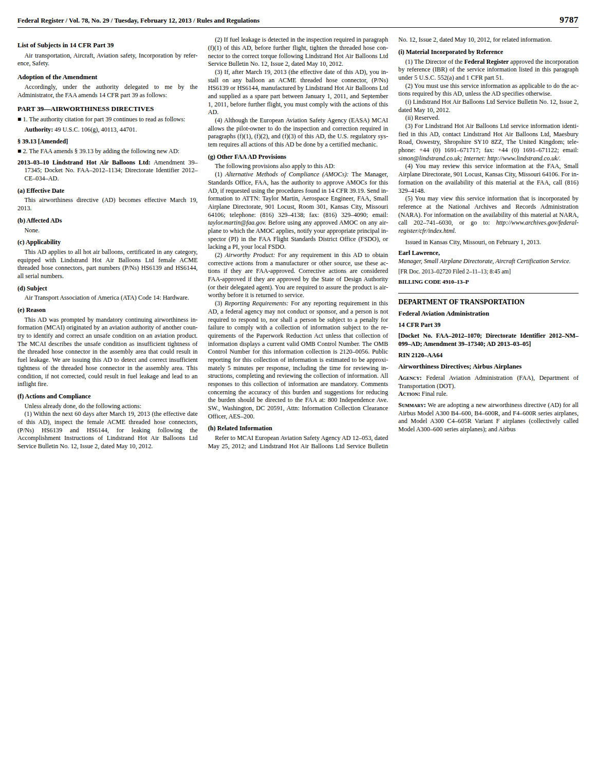Federal Register / Vol. 78, No. 29 / Tuesday, February 12, 2013 / Rules and Regulations
9787
List of Subjects in 14 CFR Part 39
Air transportation, Aircraft, Aviation safety, Incorporation by reference, Safety.
Adoption of the Amendment
Accordingly, under the authority delegated to me by the Administrator, the FAA amends 14 CFR part 39 as follows:
PART 39—AIRWORTHINESS DIRECTIVES
■ 1. The authority citation for part 39 continues to read as follows:
Authority: 49 U.S.C. 106(g), 40113, 44701.
§ 39.13 [Amended]
■ 2. The FAA amends § 39.13 by adding the following new AD:
2013–03–10 Lindstrand Hot Air Balloons Ltd: Amendment 39–17345; Docket No. FAA–2012–1134; Directorate Identifier 2012–CE–034–AD.
(a) Effective Date
This airworthiness directive (AD) becomes effective March 19, 2013.
(b) Affected ADs
None.
(c) Applicability
This AD applies to all hot air balloons, certificated in any category, equipped with Lindstrand Hot Air Balloons Ltd female ACME threaded hose connectors, part numbers (P/Ns) HS6139 and HS6144, all serial numbers.
(d) Subject
Air Transport Association of America (ATA) Code 14: Hardware.
(e) Reason
This AD was prompted by mandatory continuing airworthiness information (MCAI) originated by an aviation authority of another country to identify and correct an unsafe condition on an aviation product. The MCAI describes the unsafe condition as insufficient tightness of the threaded hose connector in the assembly area that could result in fuel leakage. We are issuing this AD to detect and correct insufficient tightness of the threaded hose connector in the assembly area. This condition, if not corrected, could result in fuel leakage and lead to an inflight fire.
(f) Actions and Compliance
Unless already done, do the following actions:
(1) Within the next 60 days after March 19, 2013 (the effective date of this AD), inspect the female ACME threaded hose connectors, (P/Ns) HS6139 and HS6144, for leaking following the Accomplishment Instructions of Lindstrand Hot Air Balloons Ltd Service Bulletin No. 12, Issue 2, dated May 10, 2012.
(2) If fuel leakage is detected in the inspection required in paragraph (f)(1) of this AD, before further flight, tighten the threaded hose connector to the correct torque following Lindstrand Hot Air Balloons Ltd Service Bulletin No. 12, Issue 2, dated May 10, 2012.
(3) If, after March 19, 2013 (the effective date of this AD), you install on any balloon an ACME threaded hose connector, (P/Ns) HS6139 or HS6144, manufactured by Lindstrand Hot Air Balloons Ltd and supplied as a spare part between January 1, 2011, and September 1, 2011, before further flight, you must comply with the actions of this AD.
(4) Although the European Aviation Safety Agency (EASA) MCAI allows the pilot-owner to do the inspection and correction required in paragraphs (f)(1), (f)(2), and (f)(3) of this AD, the U.S. regulatory system requires all actions of this AD be done by a certified mechanic.
(g) Other FAA AD Provisions
The following provisions also apply to this AD:
(1) Alternative Methods of Compliance (AMOCs): The Manager, Standards Office, FAA, has the authority to approve AMOCs for this AD, if requested using the procedures found in 14 CFR 39.19. Send information to ATTN: Taylor Martin, Aerospace Engineer, FAA, Small Airplane Directorate, 901 Locust, Room 301, Kansas City, Missouri 64106; telephone: (816) 329–4138; fax: (816) 329–4090; email: taylor.martin@faa.gov. Before using any approved AMOC on any airplane to which the AMOC applies, notify your appropriate principal inspector (PI) in the FAA Flight Standards District Office (FSDO), or lacking a PI, your local FSDO.
(2) Airworthy Product: For any requirement in this AD to obtain corrective actions from a manufacturer or other source, use these actions if they are FAA-approved. Corrective actions are considered FAA-approved if they are approved by the State of Design Authority (or their delegated agent). You are required to assure the product is airworthy before it is returned to service.
(3) Reporting Requirements: For any reporting requirement in this AD, a federal agency may not conduct or sponsor, and a person is not required to respond to, nor shall a person be subject to a penalty for failure to comply with a collection of information subject to the requirements of the Paperwork Reduction Act unless that collection of information displays a current valid OMB Control Number. The OMB Control Number for this information collection is 2120–0056. Public reporting for this collection of information is estimated to be approximately 5 minutes per response, including the time for reviewing instructions, completing and reviewing the collection of information. All responses to this collection of information are mandatory. Comments concerning the accuracy of this burden and suggestions for reducing the burden should be directed to the FAA at: 800 Independence Ave. SW., Washington, DC 20591, Attn: Information Collection Clearance Officer, AES–200.
(h) Related Information
Refer to MCAI European Aviation Safety Agency AD 12–053, dated May 25, 2012; and Lindstrand Hot Air Balloons Ltd Service Bulletin No. 12, Issue 2, dated May 10, 2012, for related information.
(i) Material Incorporated by Reference
(1) The Director of the Federal Register approved the incorporation by reference (IBR) of the service information listed in this paragraph under 5 U.S.C. 552(a) and 1 CFR part 51.
(2) You must use this service information as applicable to do the actions required by this AD, unless the AD specifies otherwise.
(i) Lindstrand Hot Air Balloons Ltd Service Bulletin No. 12, Issue 2, dated May 10, 2012.
(ii) Reserved.
(3) For Lindstrand Hot Air Balloons Ltd service information identified in this AD, contact Lindstrand Hot Air Balloons Ltd, Maesbury Road, Oswestry, Shropshire SY10 8ZZ, The United Kingdom; telephone: +44 (0) 1691–671717; fax: +44 (0) 1691–671122; email: simon@lindstrand.co.uk; Internet: http://www.lindstrand.co.uk/.
(4) You may review this service information at the FAA, Small Airplane Directorate, 901 Locust, Kansas City, Missouri 64106. For information on the availability of this material at the FAA, call (816) 329–4148.
(5) You may view this service information that is incorporated by reference at the National Archives and Records Administration (NARA). For information on the availability of this material at NARA, call 202–741–6030, or go to: http://www.archives.gov/federal-register/cfr/index.html.
Issued in Kansas City, Missouri, on February 1, 2013.
Earl Lawrence,
Manager, Small Airplane Directorate, Aircraft Certification Service.
[FR Doc. 2013–02720 Filed 2–11–13; 8:45 am]
BILLING CODE 4910–13–P
DEPARTMENT OF TRANSPORTATION
Federal Aviation Administration
14 CFR Part 39
[Docket No. FAA–2012–1070; Directorate Identifier 2012–NM–099–AD; Amendment 39–17340; AD 2013–03–05]
RIN 2120–AA64
Airworthiness Directives; Airbus Airplanes
Agency: Federal Aviation Administration (FAA), Department of Transportation (DOT).
Action: Final rule.
Summary: We are adopting a new airworthiness directive (AD) for all Airbus Model A300 B4–600, B4–600R, and F4–600R series airplanes, and Model A300 C4–605R Variant F airplanes (collectively called Model A300–600 series airplanes); and Airbus